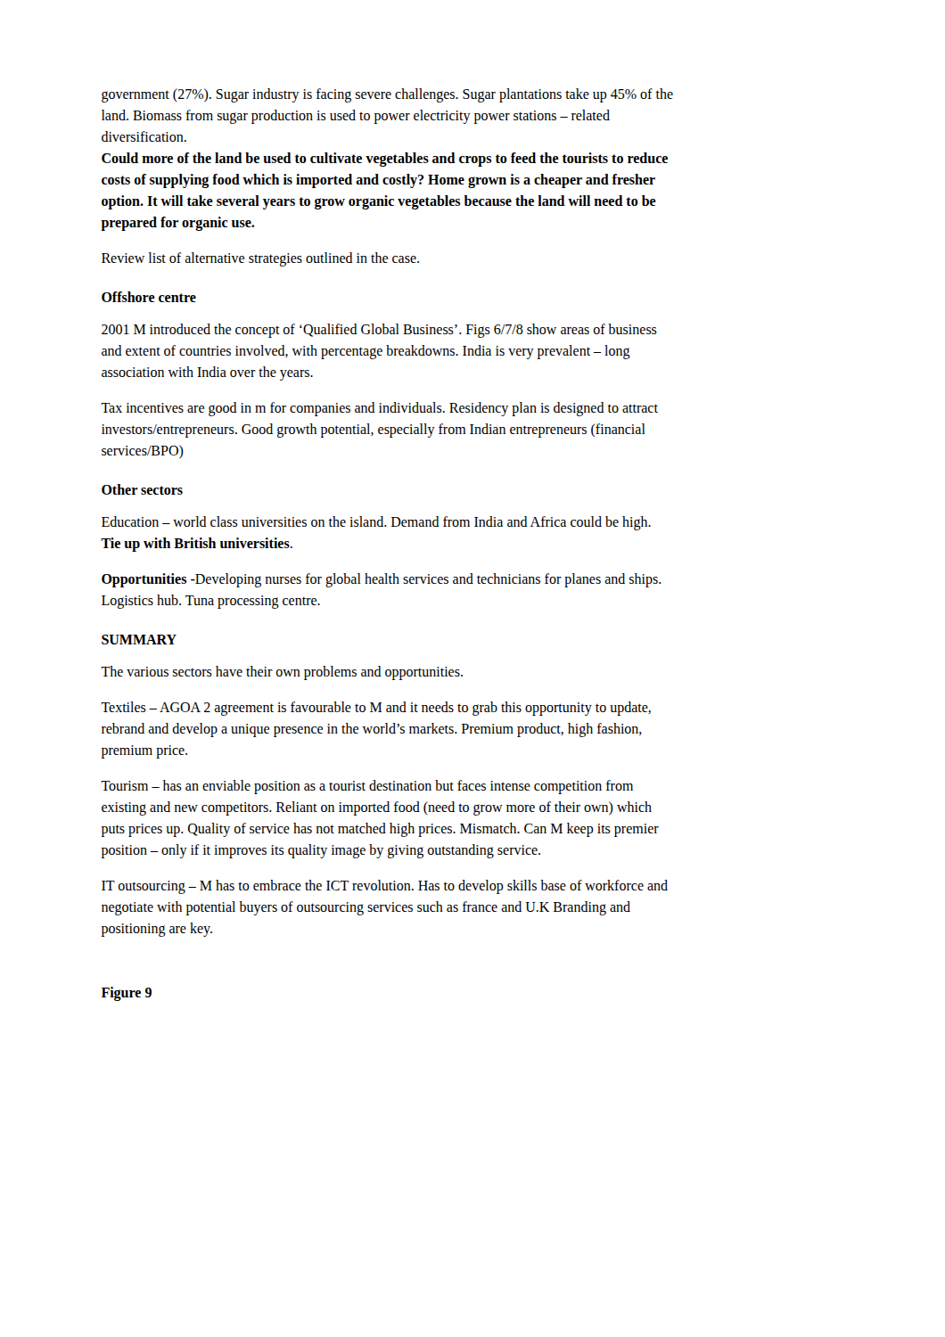government (27%). Sugar industry is facing severe challenges. Sugar plantations take up 45% of the land. Biomass from sugar production is used to power electricity power stations – related diversification.
Could more of the land be used to cultivate vegetables and crops to feed the tourists to reduce costs of supplying food which is imported and costly? Home grown is a cheaper and fresher option. It will take several years to grow organic vegetables because the land will need to be prepared for organic use.
Review list of alternative strategies outlined in the case.
Offshore centre
2001 M introduced the concept of ‘Qualified Global Business’. Figs 6/7/8 show areas of business and extent of countries involved, with percentage breakdowns. India is very prevalent – long association with India over the years.
Tax incentives are good in m for companies and individuals. Residency plan is designed to attract investors/entrepreneurs. Good growth potential, especially from Indian entrepreneurs (financial services/BPO)
Other sectors
Education – world class universities on the island. Demand from India and Africa could be high. Tie up with British universities.
Opportunities -Developing nurses for global health services and technicians for planes and ships. Logistics hub. Tuna processing centre.
SUMMARY
The various sectors have their own problems and opportunities.
Textiles – AGOA 2 agreement is favourable to M and it needs to grab this opportunity to update, rebrand and develop a unique presence in the world’s markets. Premium product, high fashion, premium price.
Tourism – has an enviable position as a tourist destination but faces intense competition from existing and new competitors. Reliant on imported food (need to grow more of their own) which puts prices up. Quality of service has not matched high prices. Mismatch. Can M keep its premier position – only if it improves its quality image by giving outstanding service.
IT outsourcing – M has to embrace the ICT revolution. Has to develop skills base of workforce and negotiate with potential buyers of outsourcing services such as france and U.K Branding and positioning are key.
Figure 9